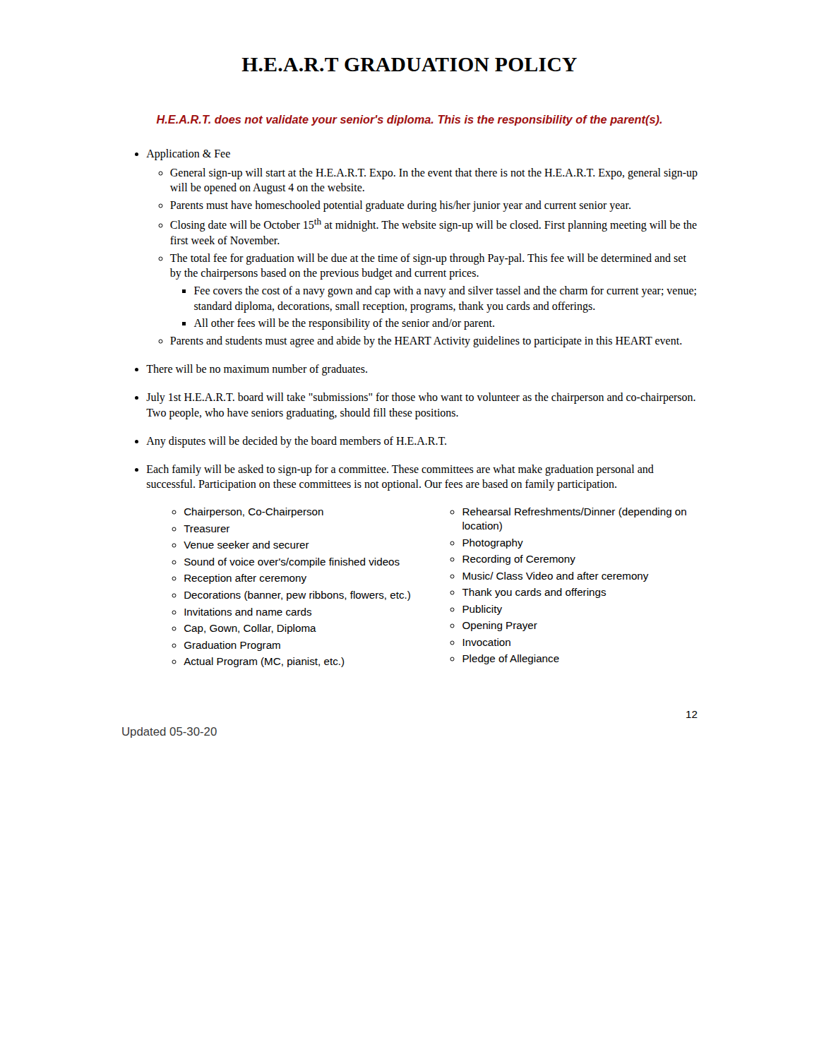H.E.A.R.T GRADUATION POLICY
H.E.A.R.T. does not validate your senior's diploma. This is the responsibility of the parent(s).
Application & Fee
General sign-up will start at the H.E.A.R.T. Expo. In the event that there is not the H.E.A.R.T. Expo, general sign-up will be opened on August 4 on the website.
Parents must have homeschooled potential graduate during his/her junior year and current senior year.
Closing date will be October 15th at midnight. The website sign-up will be closed. First planning meeting will be the first week of November.
The total fee for graduation will be due at the time of sign-up through Pay-pal. This fee will be determined and set by the chairpersons based on the previous budget and current prices.
Fee covers the cost of a navy gown and cap with a navy and silver tassel and the charm for current year; venue; standard diploma, decorations, small reception, programs, thank you cards and offerings.
All other fees will be the responsibility of the senior and/or parent.
Parents and students must agree and abide by the HEART Activity guidelines to participate in this HEART event.
There will be no maximum number of graduates.
July 1st H.E.A.R.T. board will take "submissions" for those who want to volunteer as the chairperson and co-chairperson. Two people, who have seniors graduating, should fill these positions.
Any disputes will be decided by the board members of H.E.A.R.T.
Each family will be asked to sign-up for a committee. These committees are what make graduation personal and successful. Participation on these committees is not optional. Our fees are based on family participation.
Chairperson, Co-Chairperson
Treasurer
Venue seeker and securer
Sound of voice over's/compile finished videos
Reception after ceremony
Decorations (banner, pew ribbons, flowers, etc.)
Invitations and name cards
Cap, Gown, Collar, Diploma
Graduation Program
Actual Program (MC, pianist, etc.)
Rehearsal Refreshments/Dinner (depending on location)
Photography
Recording of Ceremony
Music/ Class Video and after ceremony
Thank you cards and offerings
Publicity
Opening Prayer
Invocation
Pledge of Allegiance
12
Updated 05-30-20